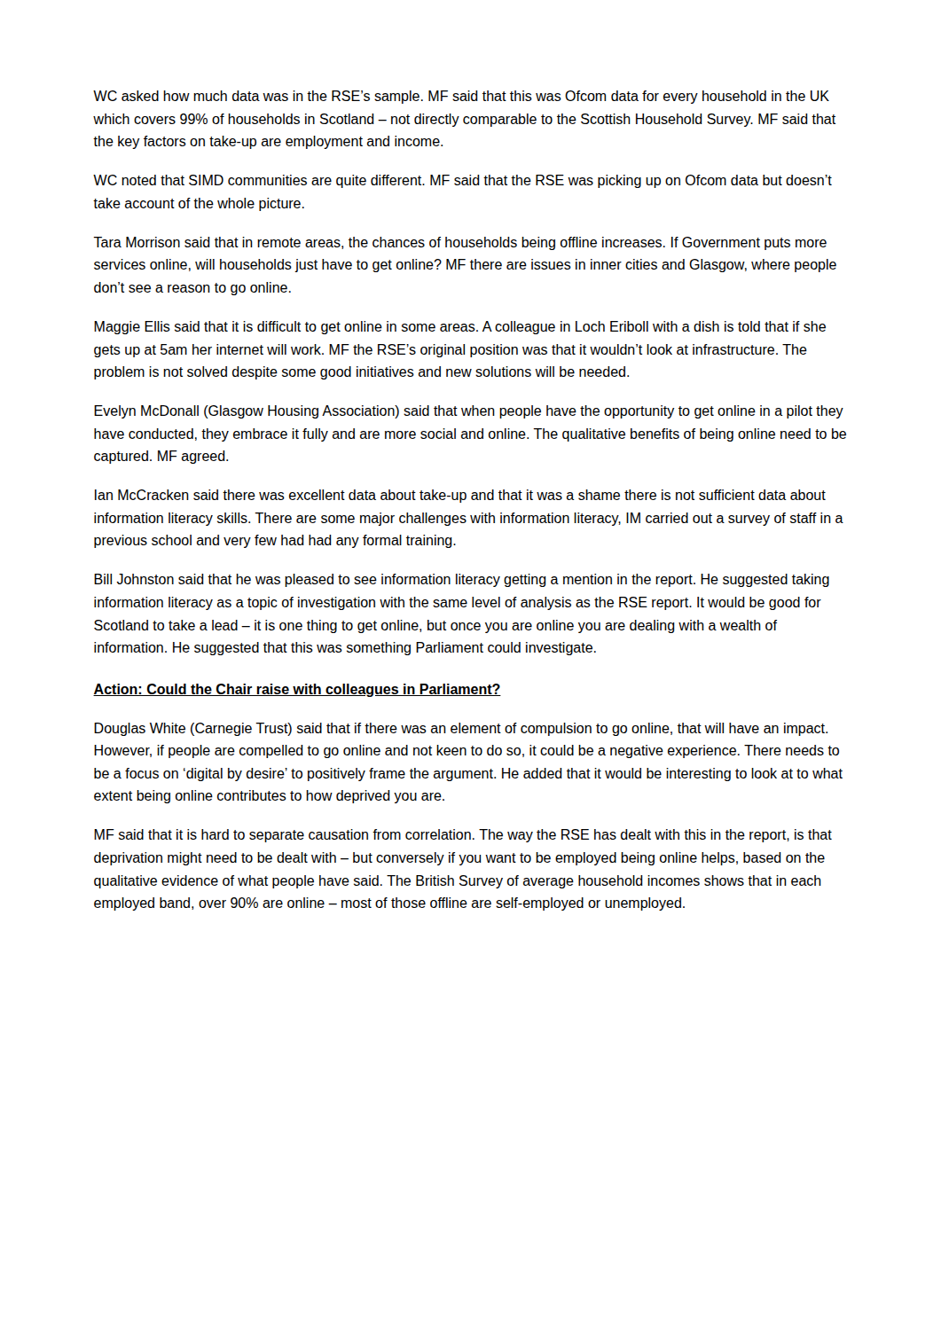WC asked how much data was in the RSE’s sample. MF said that this was Ofcom data for every household in the UK which covers 99% of households in Scotland – not directly comparable to the Scottish Household Survey. MF said that the key factors on take-up are employment and income.
WC noted that SIMD communities are quite different. MF said that the RSE was picking up on Ofcom data but doesn’t take account of the whole picture.
Tara Morrison said that in remote areas, the chances of households being offline increases. If Government puts more services online, will households just have to get online? MF there are issues in inner cities and Glasgow, where people don’t see a reason to go online.
Maggie Ellis said that it is difficult to get online in some areas. A colleague in Loch Eriboll with a dish is told that if she gets up at 5am her internet will work. MF the RSE’s original position was that it wouldn’t look at infrastructure. The problem is not solved despite some good initiatives and new solutions will be needed.
Evelyn McDonall (Glasgow Housing Association) said that when people have the opportunity to get online in a pilot they have conducted, they embrace it fully and are more social and online. The qualitative benefits of being online need to be captured. MF agreed.
Ian McCracken said there was excellent data about take-up and that it was a shame there is not sufficient data about information literacy skills. There are some major challenges with information literacy, IM carried out a survey of staff in a previous school and very few had had any formal training.
Bill Johnston said that he was pleased to see information literacy getting a mention in the report. He suggested taking information literacy as a topic of investigation with the same level of analysis as the RSE report. It would be good for Scotland to take a lead – it is one thing to get online, but once you are online you are dealing with a wealth of information. He suggested that this was something Parliament could investigate.
Action: Could the Chair raise with colleagues in Parliament?
Douglas White (Carnegie Trust) said that if there was an element of compulsion to go online, that will have an impact. However, if people are compelled to go online and not keen to do so, it could be a negative experience. There needs to be a focus on ‘digital by desire’ to positively frame the argument. He added that it would be interesting to look at to what extent being online contributes to how deprived you are.
MF said that it is hard to separate causation from correlation. The way the RSE has dealt with this in the report, is that deprivation might need to be dealt with – but conversely if you want to be employed being online helps, based on the qualitative evidence of what people have said. The British Survey of average household incomes shows that in each employed band, over 90% are online – most of those offline are self-employed or unemployed.